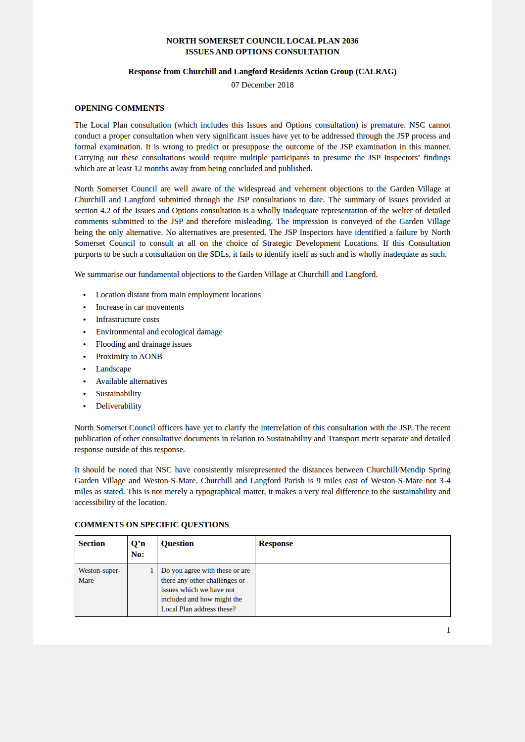North Somerset Council Local Plan 2036
Issues and Options Consultation
Response from Churchill and Langford Residents Action Group (CALRAG)
07 December 2018
Opening Comments
The Local Plan consultation (which includes this Issues and Options consultation) is premature. NSC cannot conduct a proper consultation when very significant issues have yet to be addressed through the JSP process and formal examination. It is wrong to predict or presuppose the outcome of the JSP examination in this manner. Carrying out these consultations would require multiple participants to presume the JSP Inspectors’ findings which are at least 12 months away from being concluded and published.
North Somerset Council are well aware of the widespread and vehement objections to the Garden Village at Churchill and Langford submitted through the JSP consultations to date. The summary of issues provided at section 4.2 of the Issues and Options consultation is a wholly inadequate representation of the welter of detailed comments submitted to the JSP and therefore misleading. The impression is conveyed of the Garden Village being the only alternative. No alternatives are presented. The JSP Inspectors have identified a failure by North Somerset Council to consult at all on the choice of Strategic Development Locations. If this Consultation purports to be such a consultation on the SDLs, it fails to identify itself as such and is wholly inadequate as such.
We summarise our fundamental objections to the Garden Village at Churchill and Langford.
Location distant from main employment locations
Increase in car movements
Infrastructure costs
Environmental and ecological damage
Flooding and drainage issues
Proximity to AONB
Landscape
Available alternatives
Sustainability
Deliverability
North Somerset Council officers have yet to clarify the interrelation of this consultation with the JSP. The recent publication of other consultative documents in relation to Sustainability and Transport merit separate and detailed response outside of this response.
It should be noted that NSC have consistently misrepresented the distances between Churchill/Mendip Spring Garden Village and Weston-S-Mare. Churchill and Langford Parish is 9 miles east of Weston-S-Mare not 3-4 miles as stated. This is not merely a typographical matter, it makes a very real difference to the sustainability and accessibility of the location.
Comments on Specific Questions
| Section | Q’n No: | Question | Response |
| --- | --- | --- | --- |
| Weston-super-Mare | 1 | Do you agree with these or are there any other challenges or issues which we have not included and how might the Local Plan address these? | |
1